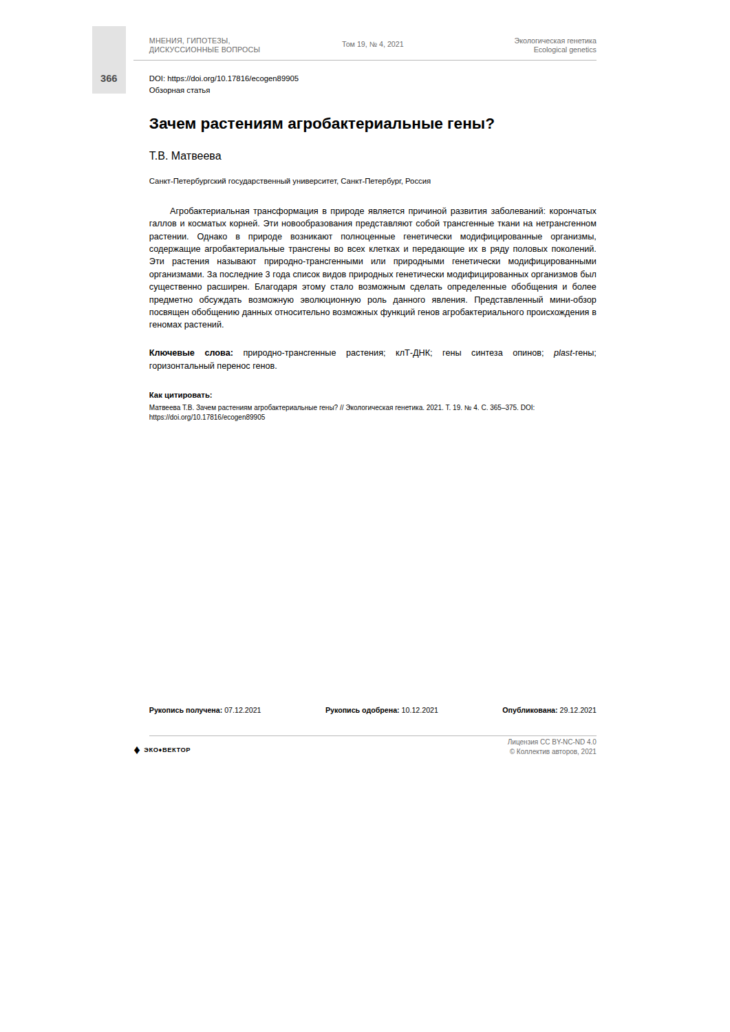366
МНЕНИЯ, ГИПОТЕЗЫ,
ДИСКУССИОННЫЕ ВОПРОСЫ
Том 19, № 4, 2021
Экологическая генетика
Ecological genetics
DOI: https://doi.org/10.17816/ecogen89905
Обзорная статья
Зачем растениям агробактериальные гены?
Т.В. Матвеева
Санкт-Петербургский государственный университет, Санкт-Петербург, Россия
Агробактериальная трансформация в природе является причиной развития заболеваний: корончатых галлов и косматых корней. Эти новообразования представляют собой трансгенные ткани на нетрансгенном растении. Однако в природе возникают полноценные генетически модифицированные организмы, содержащие агробактериальные трансгены во всех клетках и передающие их в ряду половых поколений. Эти растения называют природно-трансгенными или природными генетически модифицированными организмами. За последние 3 года список видов природных генетически модифицированных организмов был существенно расширен. Благодаря этому стало возможным сделать определенные обобщения и более предметно обсуждать возможную эволюционную роль данного явления. Представленный мини-обзор посвящен обобщению данных относительно возможных функций генов агробактериального происхождения в геномах растений.
Ключевые слова: природно-трансгенные растения; клТ-ДНК; гены синтеза опинов; plast-гены; горизонтальный перенос генов.
Как цитировать:
Матвеева Т.В. Зачем растениям агробактериальные гены? // Экологическая генетика. 2021. Т. 19. № 4. С. 365–375. DOI: https://doi.org/10.17816/ecogen89905
Рукопись получена: 07.12.2021
Рукопись одобрена: 10.12.2021
Опубликована: 29.12.2021
♦ ЭКО♦ВЕКТОР
Лицензия CC BY-NC-ND 4.0
© Коллектив авторов, 2021